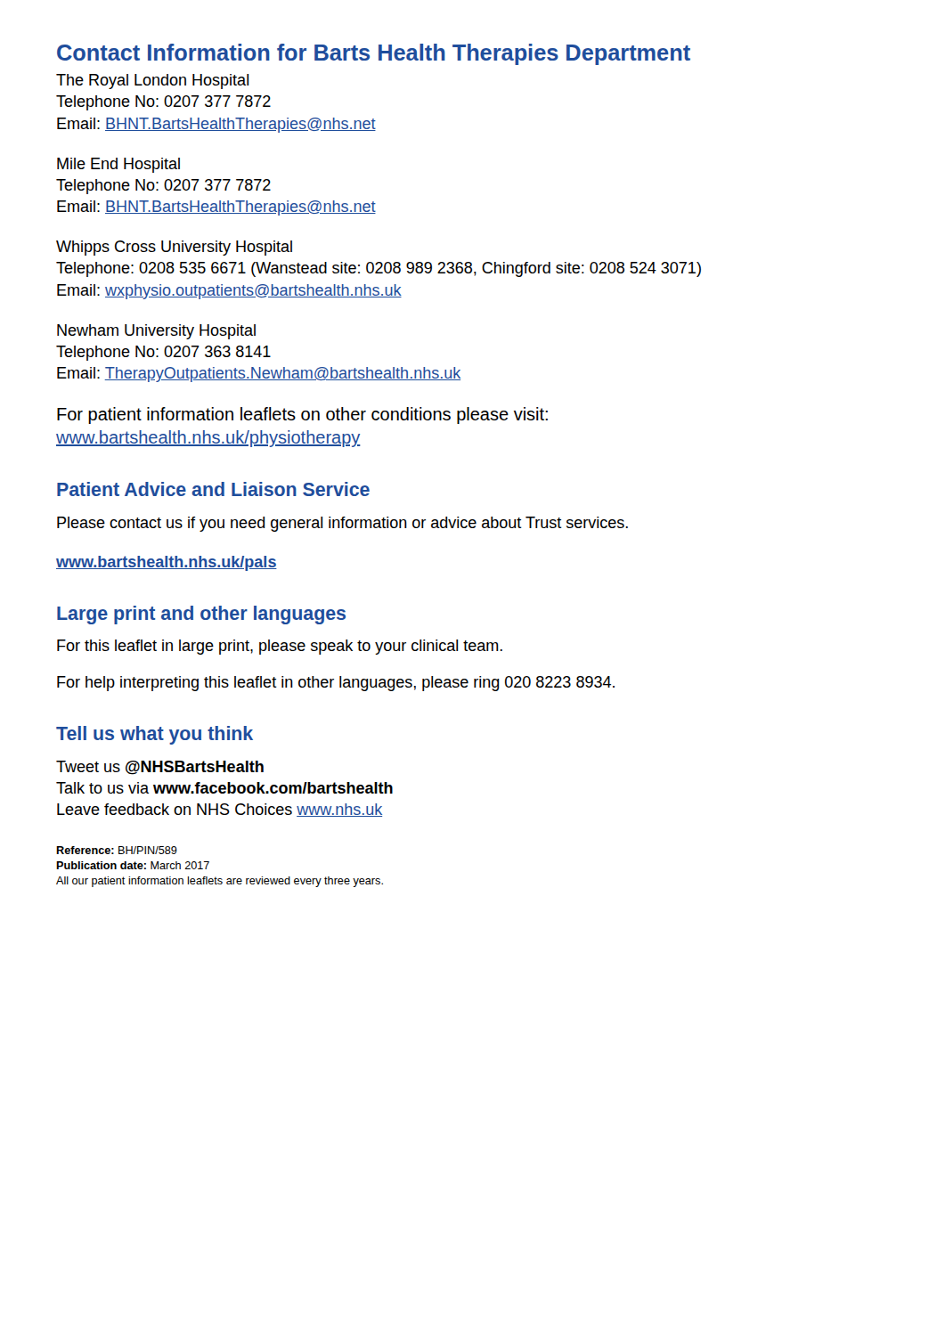Contact Information for Barts Health Therapies Department
The Royal London Hospital
Telephone No: 0207 377 7872
Email: BHNT.BartsHealthTherapies@nhs.net
Mile End Hospital
Telephone No: 0207 377 7872
Email: BHNT.BartsHealthTherapies@nhs.net
Whipps Cross University Hospital
Telephone: 0208 535 6671 (Wanstead site: 0208 989 2368, Chingford site: 0208 524 3071)
Email: wxphysio.outpatients@bartshealth.nhs.uk
Newham University Hospital
Telephone No: 0207 363 8141
Email: TherapyOutpatients.Newham@bartshealth.nhs.uk
For patient information leaflets on other conditions please visit:
www.bartshealth.nhs.uk/physiotherapy
Patient Advice and Liaison Service
Please contact us if you need general information or advice about Trust services.
www.bartshealth.nhs.uk/pals
Large print and other languages
For this leaflet in large print, please speak to your clinical team.
For help interpreting this leaflet in other languages, please ring 020 8223 8934.
Tell us what you think
Tweet us @NHSBartsHealth
Talk to us via www.facebook.com/bartshealth
Leave feedback on NHS Choices www.nhs.uk
Reference: BH/PIN/589
Publication date: March 2017
All our patient information leaflets are reviewed every three years.